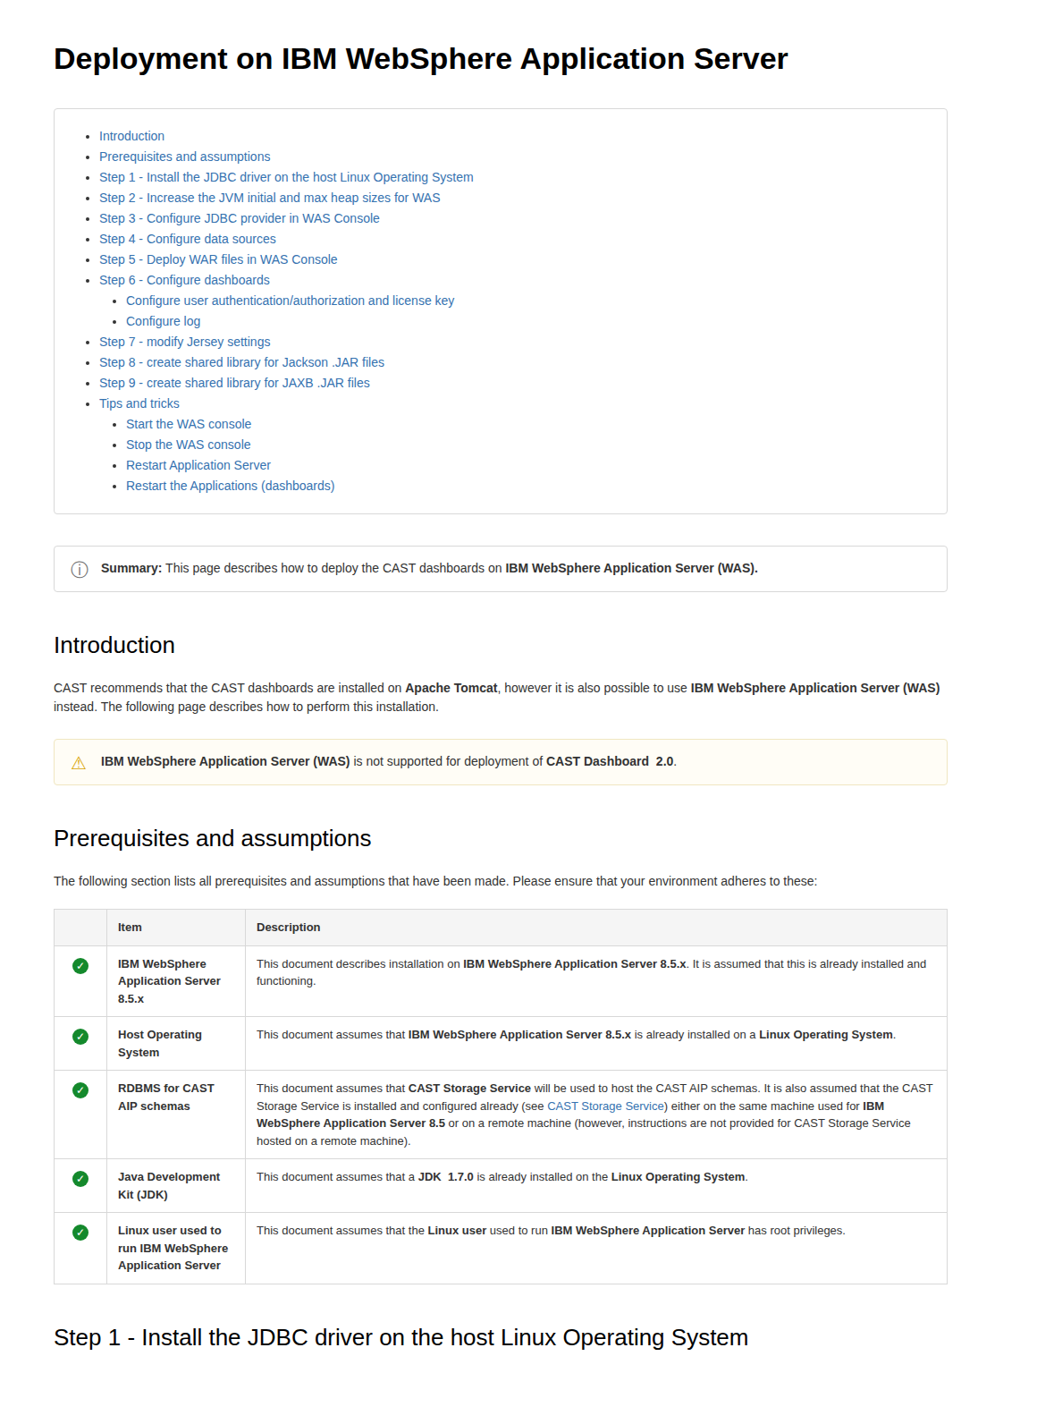Deployment on IBM WebSphere Application Server
Introduction
Prerequisites and assumptions
Step 1 - Install the JDBC driver on the host Linux Operating System
Step 2 - Increase the JVM initial and max heap sizes for WAS
Step 3 - Configure JDBC provider in WAS Console
Step 4 - Configure data sources
Step 5 - Deploy WAR files in WAS Console
Step 6 - Configure dashboards
Configure user authentication/authorization and license key
Configure log
Step 7 - modify Jersey settings
Step 8 - create shared library for Jackson .JAR files
Step 9 - create shared library for JAXB .JAR files
Tips and tricks
Start the WAS console
Stop the WAS console
Restart Application Server
Restart the Applications (dashboards)
ⓘ
Summary: This page describes how to deploy the CAST dashboards on IBM WebSphere Application Server (WAS).
Introduction
CAST recommends that the CAST dashboards are installed on Apache Tomcat, however it is also possible to use IBM WebSphere Application Server (WAS) instead. The following page describes how to perform this installation.
⚠
IBM WebSphere Application Server (WAS) is not supported for deployment of CAST Dashboard 2.0.
Prerequisites and assumptions
The following section lists all prerequisites and assumptions that have been made. Please ensure that your environment adheres to these:
| | Item | Description |
| --- | --- | --- |
| ✓ | IBM WebSphere Application Server 8.5.x | This document describes installation on IBM WebSphere Application Server 8.5.x . It is assumed that this is already installed and functioning. |
| ✓ | Host Operating System | This document assumes that IBM WebSphere Application Server 8.5.x is already installed on a Linux Operating System . |
| ✓ | RDBMS for CAST AIP schemas | This document assumes that CAST Storage Service will be used to host the CAST AIP schemas. It is also assumed that the CAST Storage Service is installed and configured already (see CAST Storage Service ) either on the same machine used for IBM WebSphere Application Server 8.5 or on a remote machine (however, instructions are not provided for CAST Storage Service hosted on a remote machine). |
| ✓ | Java Development Kit (JDK) | This document assumes that a JDK 1.7.0 is already installed on the Linux Operating System . |
| ✓ | Linux user used to run IBM WebSphere Application Server | This document assumes that the Linux user used to run IBM WebSphere Application Server has root privileges. |
Step 1 - Install the JDBC driver on the host Linux Operating System